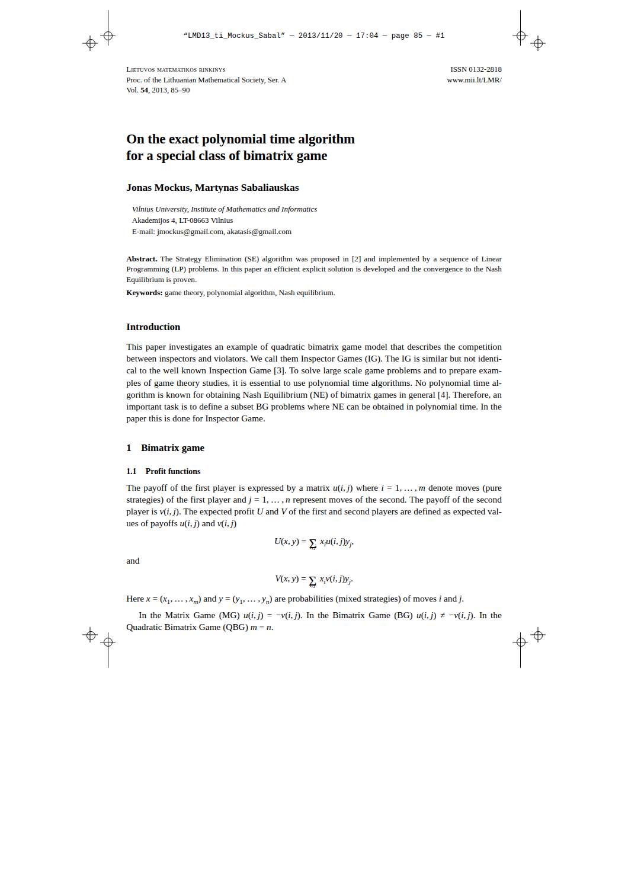“LMD13_ti_Mockus_Sabal” — 2013/11/20 — 17:04 — page 85 — #1
Lietuvos matematikos rinkinys
Proc. of the Lithuanian Mathematical Society, Ser. A
Vol. 54, 2013, 85–90
ISSN 0132-2818
www.mii.lt/LMR/
On the exact polynomial time algorithm
for a special class of bimatrix game
Jonas Mockus, Martynas Sabaliauskas
Vilnius University, Institute of Mathematics and Informatics
Akademijos 4, LT-08663 Vilnius
E-mail: jmockus@gmail.com, akatasis@gmail.com
Abstract. The Strategy Elimination (SE) algorithm was proposed in [2] and implemented by a sequence of Linear Programming (LP) problems. In this paper an efficient explicit solution is developed and the convergence to the Nash Equilibrium is proven.
Keywords: game theory, polynomial algorithm, Nash equilibrium.
Introduction
This paper investigates an example of quadratic bimatrix game model that describes the competition between inspectors and violators. We call them Inspector Games (IG). The IG is similar but not identical to the well known Inspection Game [3]. To solve large scale game problems and to prepare examples of game theory studies, it is essential to use polynomial time algorithms. No polynomial time algorithm is known for obtaining Nash Equilibrium (NE) of bimatrix games in general [4]. Therefore, an important task is to define a subset BG problems where NE can be obtained in polynomial time. In the paper this is done for Inspector Game.
1 Bimatrix game
1.1 Profit functions
The payoff of the first player is expressed by a matrix u(i, j) where i = 1, … , m denote moves (pure strategies) of the first player and j = 1, … , n represent moves of the second. The payoff of the second player is v(i, j). The expected profit U and V of the first and second players are defined as expected values of payoffs u(i, j) and v(i, j)
U(x, y) = Σi, j xi u(i, j)yj,
and
V(x, y) = Σi, j xi v(i, j)yj.
Here x = (x1, … , xm) and y = (y1, … , yn) are probabilities (mixed strategies) of moves i and j.
In the Matrix Game (MG) u(i, j) = −v(i, j). In the Bimatrix Game (BG) u(i, j) ≠ −v(i, j). In the Quadratic Bimatrix Game (QBG) m = n.